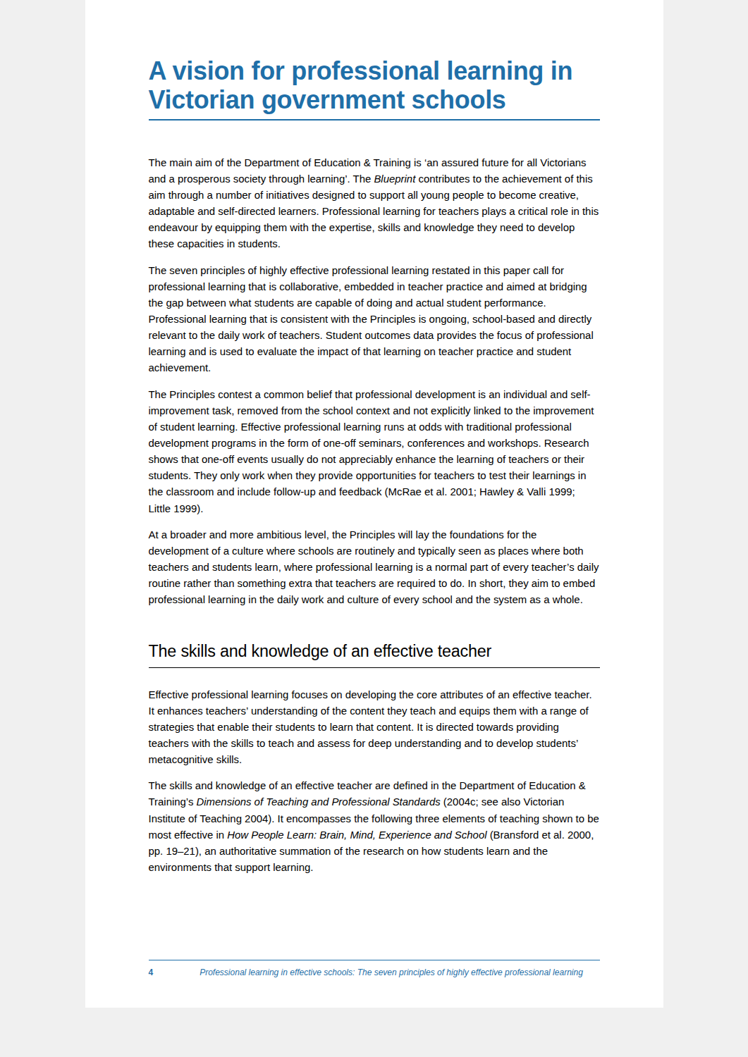A vision for professional learning in
Victorian government schools
The main aim of the Department of Education & Training is ‘an assured future for all Victorians and a prosperous society through learning’. The Blueprint contributes to the achievement of this aim through a number of initiatives designed to support all young people to become creative, adaptable and self-directed learners. Professional learning for teachers plays a critical role in this endeavour by equipping them with the expertise, skills and knowledge they need to develop these capacities in students.
The seven principles of highly effective professional learning restated in this paper call for professional learning that is collaborative, embedded in teacher practice and aimed at bridging the gap between what students are capable of doing and actual student performance. Professional learning that is consistent with the Principles is ongoing, school-based and directly relevant to the daily work of teachers. Student outcomes data provides the focus of professional learning and is used to evaluate the impact of that learning on teacher practice and student achievement.
The Principles contest a common belief that professional development is an individual and self-improvement task, removed from the school context and not explicitly linked to the improvement of student learning. Effective professional learning runs at odds with traditional professional development programs in the form of one-off seminars, conferences and workshops. Research shows that one-off events usually do not appreciably enhance the learning of teachers or their students. They only work when they provide opportunities for teachers to test their learnings in the classroom and include follow-up and feedback (McRae et al. 2001; Hawley & Valli 1999; Little 1999).
At a broader and more ambitious level, the Principles will lay the foundations for the development of a culture where schools are routinely and typically seen as places where both teachers and students learn, where professional learning is a normal part of every teacher’s daily routine rather than something extra that teachers are required to do. In short, they aim to embed professional learning in the daily work and culture of every school and the system as a whole.
The skills and knowledge of an effective teacher
Effective professional learning focuses on developing the core attributes of an effective teacher. It enhances teachers’ understanding of the content they teach and equips them with a range of strategies that enable their students to learn that content. It is directed towards providing teachers with the skills to teach and assess for deep understanding and to develop students’ metacognitive skills.
The skills and knowledge of an effective teacher are defined in the Department of Education & Training’s Dimensions of Teaching and Professional Standards (2004c; see also Victorian Institute of Teaching 2004). It encompasses the following three elements of teaching shown to be most effective in How People Learn: Brain, Mind, Experience and School (Bransford et al. 2000, pp. 19–21), an authoritative summation of the research on how students learn and the environments that support learning.
4 Professional learning in effective schools: The seven principles of highly effective professional learning